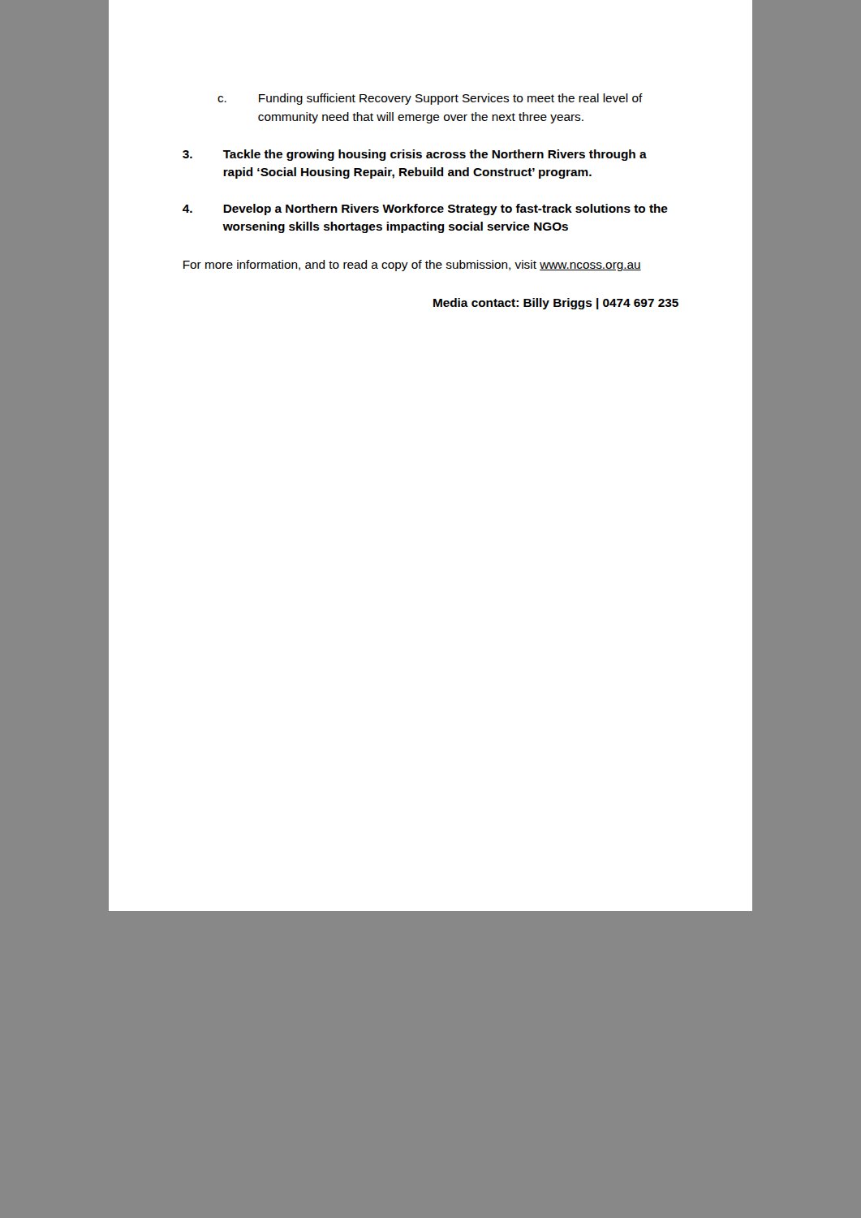c.
Funding sufficient Recovery Support Services to meet the real level of community need that will emerge over the next three years.
3.
Tackle the growing housing crisis across the Northern Rivers through a rapid ‘Social Housing Repair, Rebuild and Construct’ program.
4.
Develop a Northern Rivers Workforce Strategy to fast-track solutions to the worsening skills shortages impacting social service NGOs
For more information, and to read a copy of the submission, visit www.ncoss.org.au
Media contact: Billy Briggs | 0474 697 235